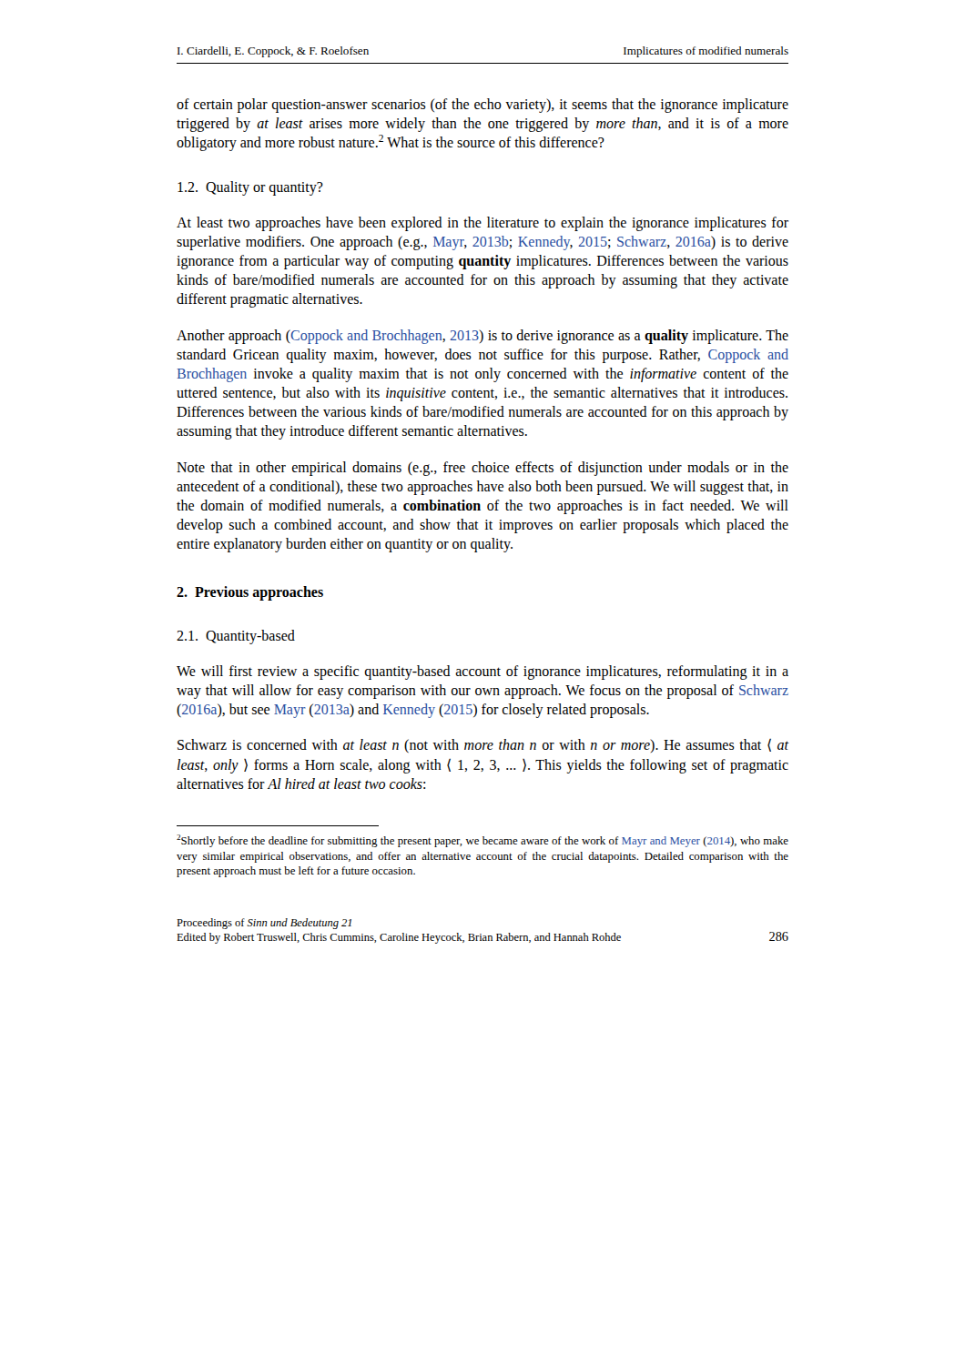I. Ciardelli, E. Coppock, & F. Roelofsen
Implicatures of modified numerals
of certain polar question-answer scenarios (of the echo variety), it seems that the ignorance implicature triggered by at least arises more widely than the one triggered by more than, and it is of a more obligatory and more robust nature.2 What is the source of this difference?
1.2. Quality or quantity?
At least two approaches have been explored in the literature to explain the ignorance implicatures for superlative modifiers. One approach (e.g., Mayr, 2013b; Kennedy, 2015; Schwarz, 2016a) is to derive ignorance from a particular way of computing quantity implicatures. Differences between the various kinds of bare/modified numerals are accounted for on this approach by assuming that they activate different pragmatic alternatives.
Another approach (Coppock and Brochhagen, 2013) is to derive ignorance as a quality implicature. The standard Gricean quality maxim, however, does not suffice for this purpose. Rather, Coppock and Brochhagen invoke a quality maxim that is not only concerned with the informative content of the uttered sentence, but also with its inquisitive content, i.e., the semantic alternatives that it introduces. Differences between the various kinds of bare/modified numerals are accounted for on this approach by assuming that they introduce different semantic alternatives.
Note that in other empirical domains (e.g., free choice effects of disjunction under modals or in the antecedent of a conditional), these two approaches have also both been pursued. We will suggest that, in the domain of modified numerals, a combination of the two approaches is in fact needed. We will develop such a combined account, and show that it improves on earlier proposals which placed the entire explanatory burden either on quantity or on quality.
2. Previous approaches
2.1. Quantity-based
We will first review a specific quantity-based account of ignorance implicatures, reformulating it in a way that will allow for easy comparison with our own approach. We focus on the proposal of Schwarz (2016a), but see Mayr (2013a) and Kennedy (2015) for closely related proposals.
Schwarz is concerned with at least n (not with more than n or with n or more). He assumes that ⟨ at least, only ⟩ forms a Horn scale, along with ⟨ 1, 2, 3, ... ⟩. This yields the following set of pragmatic alternatives for Al hired at least two cooks:
2Shortly before the deadline for submitting the present paper, we became aware of the work of Mayr and Meyer (2014), who make very similar empirical observations, and offer an alternative account of the crucial datapoints. Detailed comparison with the present approach must be left for a future occasion.
Proceedings of Sinn und Bedeutung 21
Edited by Robert Truswell, Chris Cummins, Caroline Heycock, Brian Rabern, and Hannah Rohde
286